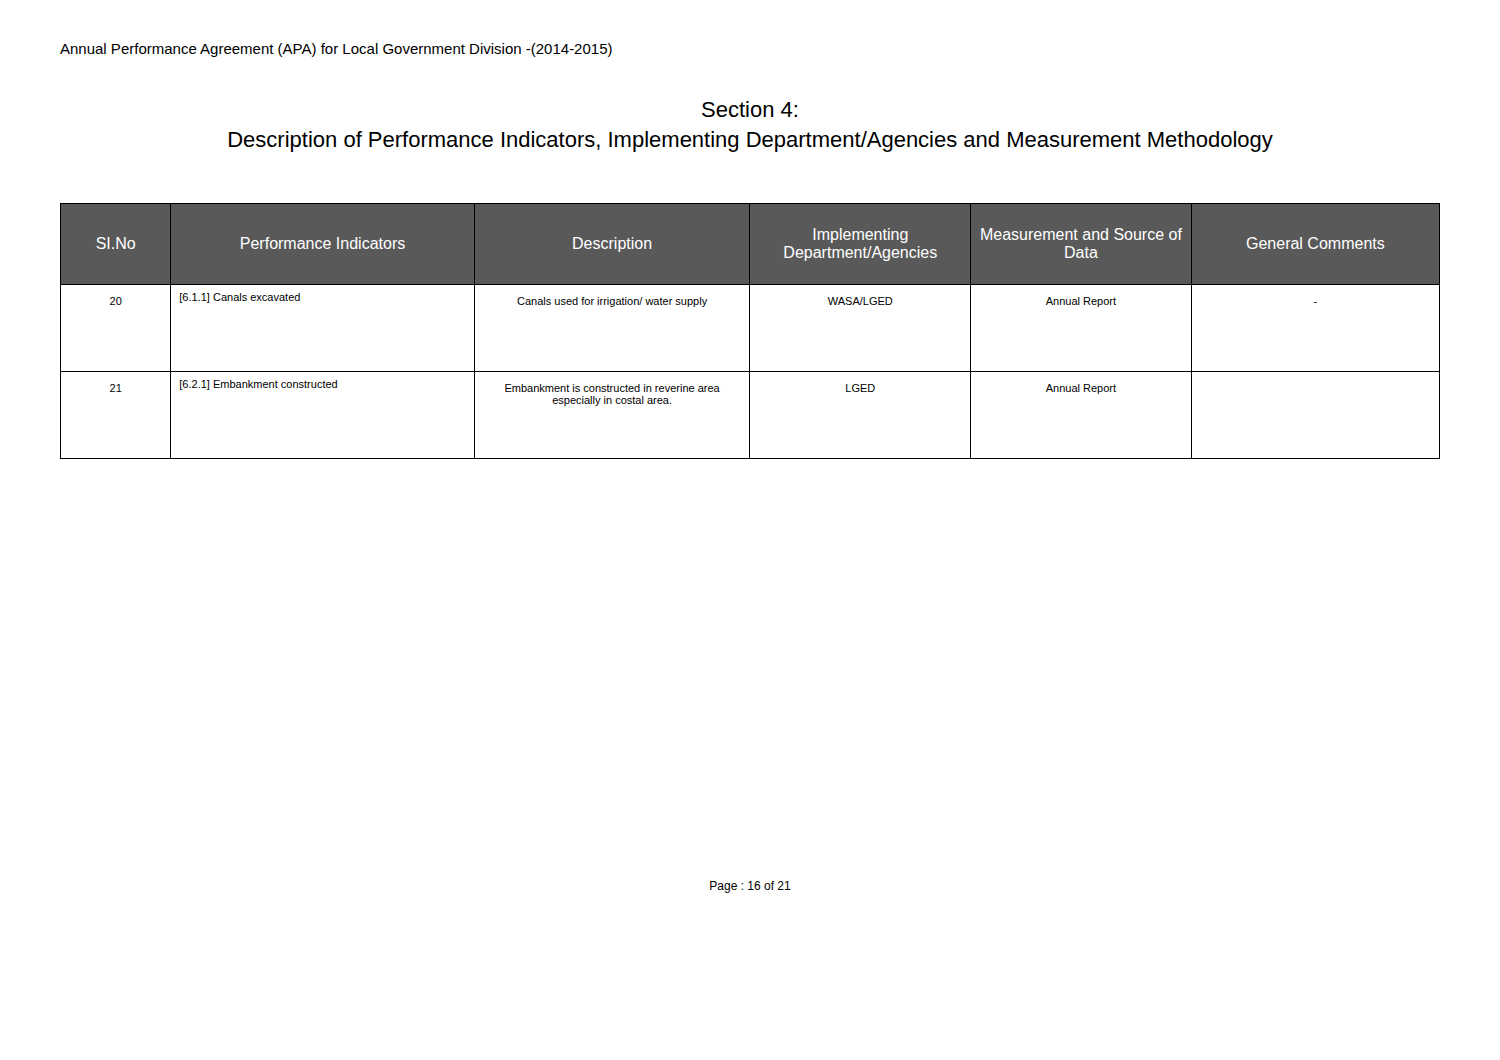Annual Performance Agreement (APA) for Local Government Division -(2014-2015)
Section 4:
Description of Performance Indicators, Implementing Department/Agencies and Measurement Methodology
| SI.No | Performance Indicators | Description | Implementing Department/Agencies | Measurement and Source of Data | General Comments |
| --- | --- | --- | --- | --- | --- |
| 20 | [6.1.1] Canals excavated | Canals used for irrigation/ water supply | WASA/LGED | Annual Report | - |
| 21 | [6.2.1] Embankment constructed | Embankment is constructed in reverine area especially in costal area. | LGED | Annual Report | |
Page : 16 of 21